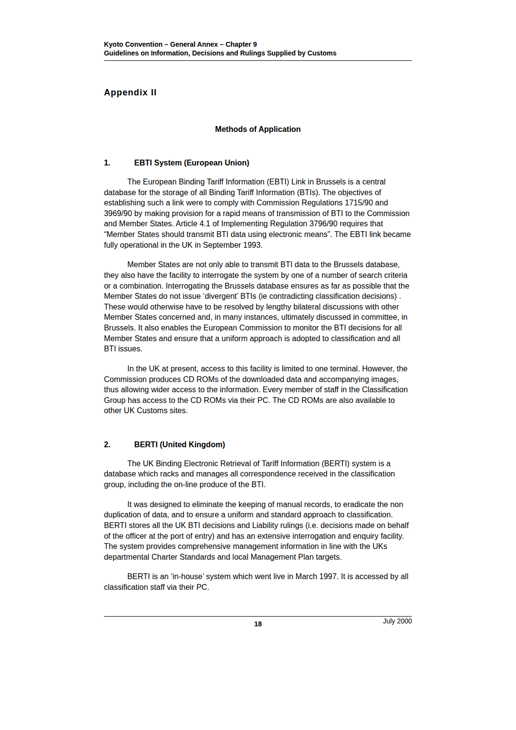Kyoto Convention – General Annex – Chapter 9
Guidelines on Information, Decisions and Rulings Supplied by Customs
Appendix II
Methods of Application
1. EBTI System (European Union)
The European Binding Tariff Information (EBTI) Link in Brussels is a central database for the storage of all Binding Tariff Information (BTIs). The objectives of establishing such a link were to comply with Commission Regulations 1715/90 and 3969/90 by making provision for a rapid means of transmission of BTI to the Commission and Member States. Article 4.1 of Implementing Regulation 3796/90 requires that “Member States should transmit BTI data using electronic means”. The EBTI link became fully operational in the UK in September 1993.
Member States are not only able to transmit BTI data to the Brussels database, they also have the facility to interrogate the system by one of a number of search criteria or a combination. Interrogating the Brussels database ensures as far as possible that the Member States do not issue ‘divergent’ BTIs (ie contradicting classification decisions) . These would otherwise have to be resolved by lengthy bilateral discussions with other Member States concerned and, in many instances, ultimately discussed in committee, in Brussels. It also enables the European Commission to monitor the BTI decisions for all Member States and ensure that a uniform approach is adopted to classification and all BTI issues.
In the UK at present, access to this facility is limited to one terminal. However, the Commission produces CD ROMs of the downloaded data and accompanying images, thus allowing wider access to the information. Every member of staff in the Classification Group has access to the CD ROMs via their PC. The CD ROMs are also available to other UK Customs sites.
2. BERTI (United Kingdom)
The UK Binding Electronic Retrieval of Tariff Information (BERTI) system is a database which racks and manages all correspondence received in the classification group, including the on-line produce of the BTI.
It was designed to eliminate the keeping of manual records, to eradicate the non duplication of data, and to ensure a uniform and standard approach to classification. BERTI stores all the UK BTI decisions and Liability rulings (i.e. decisions made on behalf of the officer at the port of entry) and has an extensive interrogation and enquiry facility. The system provides comprehensive management information in line with the UKs departmental Charter Standards and local Management Plan targets.
BERTI is an ‘in-house’ system which went live in March 1997. It is accessed by all classification staff via their PC.
18 July 2000